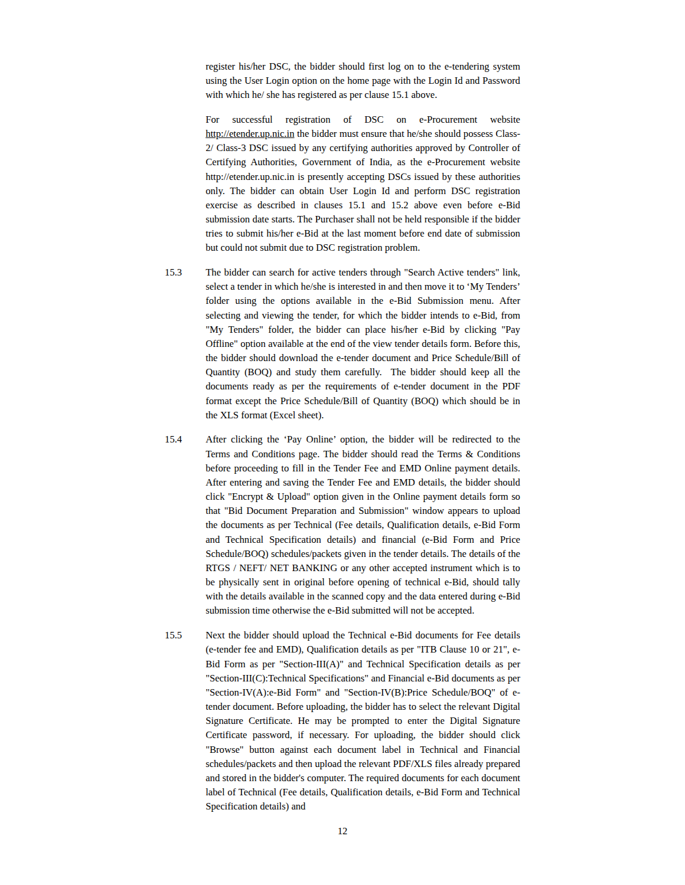register his/her DSC, the bidder should first log on to the e-tendering system using the User Login option on the home page with the Login Id and Password with which he/ she has registered as per clause 15.1 above.
For successful registration of DSC on e-Procurement website http://etender.up.nic.in the bidder must ensure that he/she should possess Class-2/ Class-3 DSC issued by any certifying authorities approved by Controller of Certifying Authorities, Government of India, as the e-Procurement website http://etender.up.nic.in is presently accepting DSCs issued by these authorities only. The bidder can obtain User Login Id and perform DSC registration exercise as described in clauses 15.1 and 15.2 above even before e-Bid submission date starts. The Purchaser shall not be held responsible if the bidder tries to submit his/her e-Bid at the last moment before end date of submission but could not submit due to DSC registration problem.
15.3
The bidder can search for active tenders through "Search Active tenders" link, select a tender in which he/she is interested in and then move it to ‘My Tenders’ folder using the options available in the e-Bid Submission menu. After selecting and viewing the tender, for which the bidder intends to e-Bid, from "My Tenders" folder, the bidder can place his/her e-Bid by clicking "Pay Offline" option available at the end of the view tender details form. Before this, the bidder should download the e-tender document and Price Schedule/Bill of Quantity (BOQ) and study them carefully. The bidder should keep all the documents ready as per the requirements of e-tender document in the PDF format except the Price Schedule/Bill of Quantity (BOQ) which should be in the XLS format (Excel sheet).
15.4
After clicking the ‘Pay Online’ option, the bidder will be redirected to the Terms and Conditions page. The bidder should read the Terms & Conditions before proceeding to fill in the Tender Fee and EMD Online payment details. After entering and saving the Tender Fee and EMD details, the bidder should click "Encrypt & Upload" option given in the Online payment details form so that "Bid Document Preparation and Submission" window appears to upload the documents as per Technical (Fee details, Qualification details, e-Bid Form and Technical Specification details) and financial (e-Bid Form and Price Schedule/BOQ) schedules/packets given in the tender details. The details of the RTGS / NEFT/ NET BANKING or any other accepted instrument which is to be physically sent in original before opening of technical e-Bid, should tally with the details available in the scanned copy and the data entered during e-Bid submission time otherwise the e-Bid submitted will not be accepted.
15.5
Next the bidder should upload the Technical e-Bid documents for Fee details (e-tender fee and EMD), Qualification details as per "ITB Clause 10 or 21", e-Bid Form as per "Section-III(A)" and Technical Specification details as per "Section-III(C):Technical Specifications" and Financial e-Bid documents as per "Section-IV(A):e-Bid Form" and "Section-IV(B):Price Schedule/BOQ" of e-tender document. Before uploading, the bidder has to select the relevant Digital Signature Certificate. He may be prompted to enter the Digital Signature Certificate password, if necessary. For uploading, the bidder should click "Browse" button against each document label in Technical and Financial schedules/packets and then upload the relevant PDF/XLS files already prepared and stored in the bidder's computer. The required documents for each document label of Technical (Fee details, Qualification details, e-Bid Form and Technical Specification details) and
12